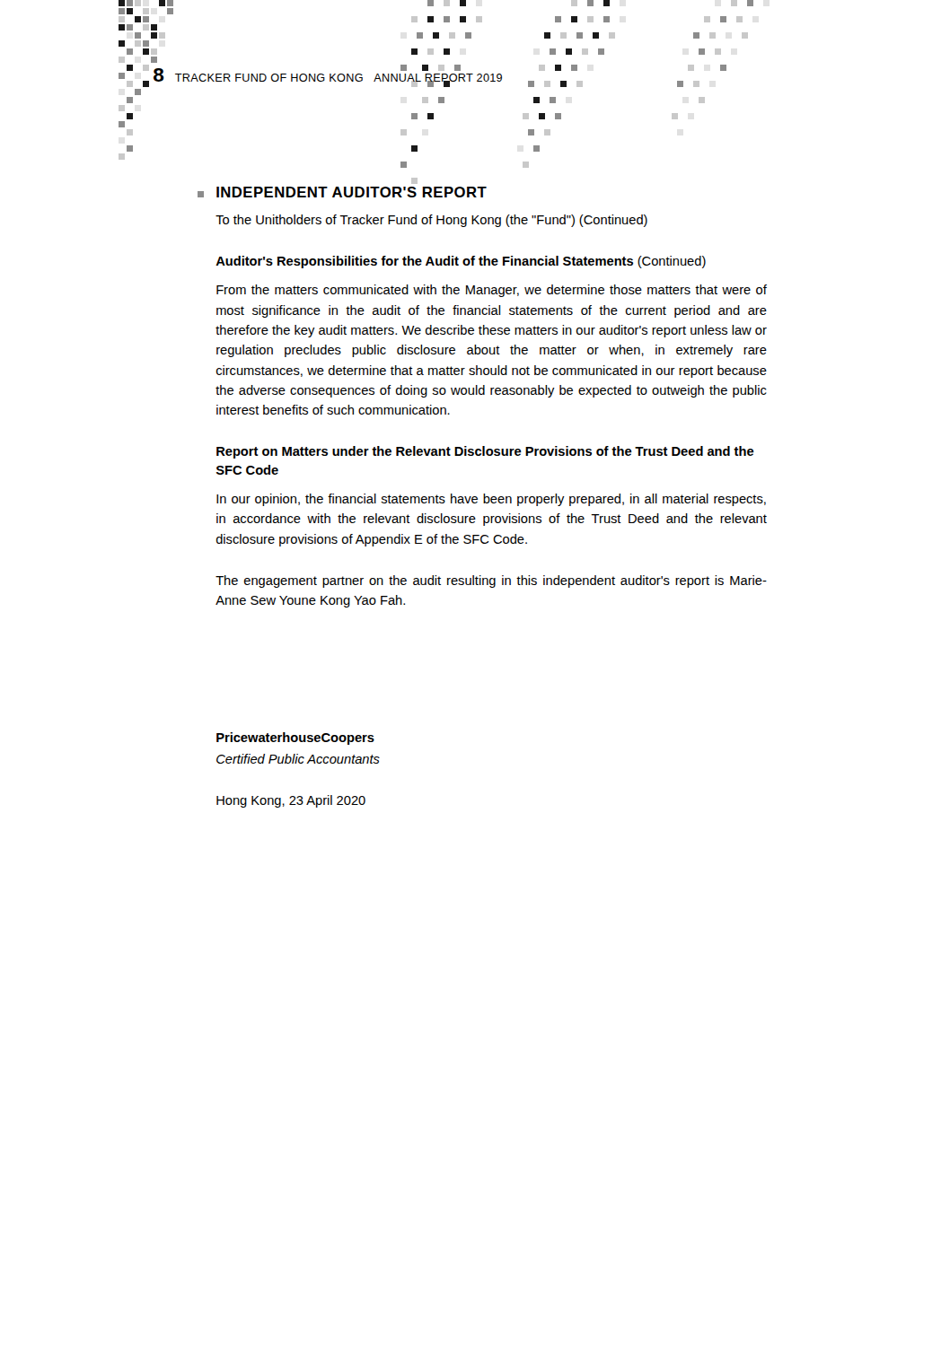8 Tracker Fund of Hong Kong Annual Report 2019
INDEPENDENT AUDITOR'S REPORT
To the Unitholders of Tracker Fund of Hong Kong (the "Fund") (Continued)
Auditor's Responsibilities for the Audit of the Financial Statements (Continued)
From the matters communicated with the Manager, we determine those matters that were of most significance in the audit of the financial statements of the current period and are therefore the key audit matters. We describe these matters in our auditor's report unless law or regulation precludes public disclosure about the matter or when, in extremely rare circumstances, we determine that a matter should not be communicated in our report because the adverse consequences of doing so would reasonably be expected to outweigh the public interest benefits of such communication.
Report on Matters under the Relevant Disclosure Provisions of the Trust Deed and the SFC Code
In our opinion, the financial statements have been properly prepared, in all material respects, in accordance with the relevant disclosure provisions of the Trust Deed and the relevant disclosure provisions of Appendix E of the SFC Code.
The engagement partner on the audit resulting in this independent auditor's report is Marie-Anne Sew Youne Kong Yao Fah.
PricewaterhouseCoopers
Certified Public Accountants
Hong Kong, 23 April 2020